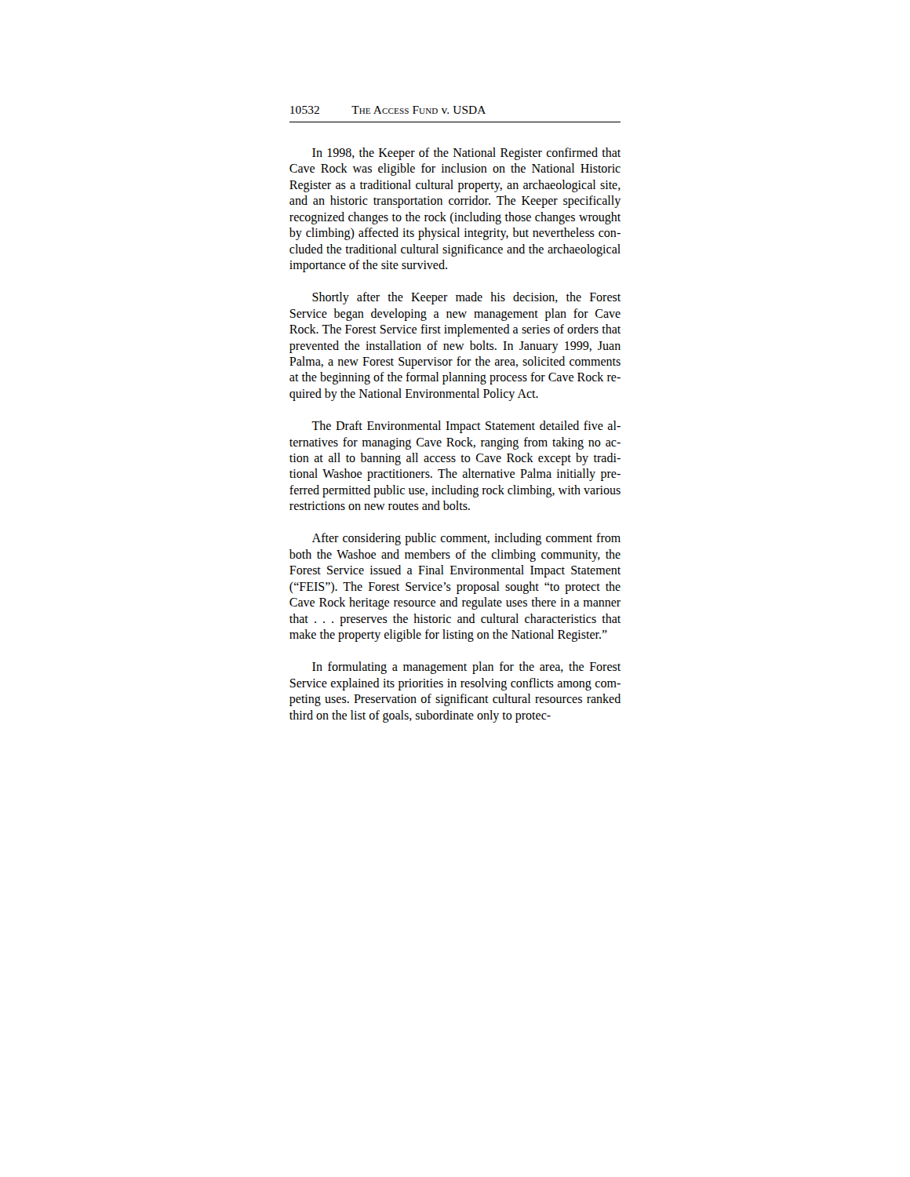10532 The Access Fund v. USDA
In 1998, the Keeper of the National Register confirmed that Cave Rock was eligible for inclusion on the National Historic Register as a traditional cultural property, an archaeological site, and an historic transportation corridor. The Keeper specifically recognized changes to the rock (including those changes wrought by climbing) affected its physical integrity, but nevertheless concluded the traditional cultural significance and the archaeological importance of the site survived.
Shortly after the Keeper made his decision, the Forest Service began developing a new management plan for Cave Rock. The Forest Service first implemented a series of orders that prevented the installation of new bolts. In January 1999, Juan Palma, a new Forest Supervisor for the area, solicited comments at the beginning of the formal planning process for Cave Rock required by the National Environmental Policy Act.
The Draft Environmental Impact Statement detailed five alternatives for managing Cave Rock, ranging from taking no action at all to banning all access to Cave Rock except by traditional Washoe practitioners. The alternative Palma initially preferred permitted public use, including rock climbing, with various restrictions on new routes and bolts.
After considering public comment, including comment from both the Washoe and members of the climbing community, the Forest Service issued a Final Environmental Impact Statement (“FEIS”). The Forest Service’s proposal sought “to protect the Cave Rock heritage resource and regulate uses there in a manner that . . . preserves the historic and cultural characteristics that make the property eligible for listing on the National Register.”
In formulating a management plan for the area, the Forest Service explained its priorities in resolving conflicts among competing uses. Preservation of significant cultural resources ranked third on the list of goals, subordinate only to protec-